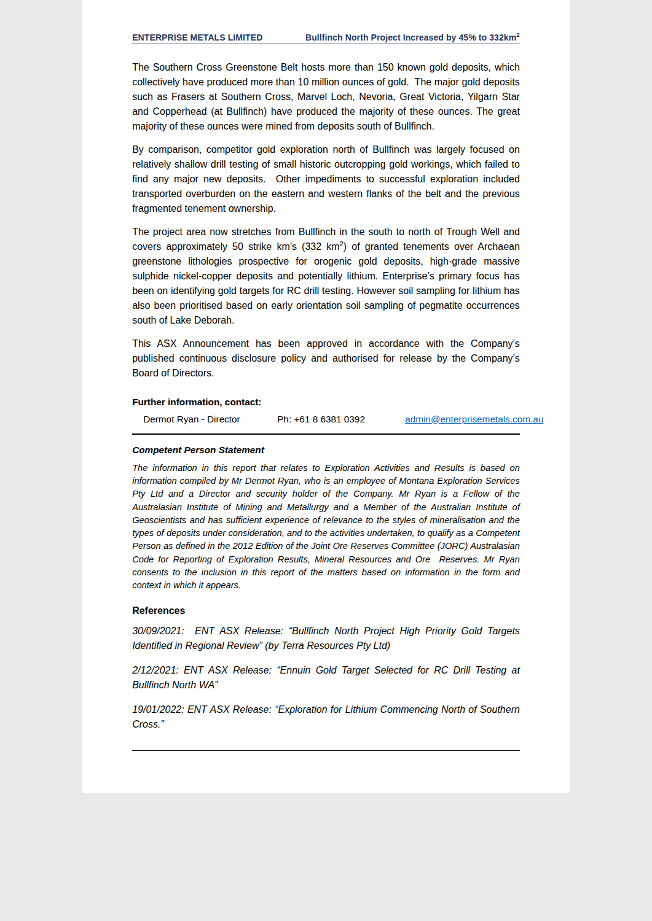ENTERPRISE METALS LIMITED Bullfinch North Project Increased by 45% to 332km2
The Southern Cross Greenstone Belt hosts more than 150 known gold deposits, which collectively have produced more than 10 million ounces of gold. The major gold deposits such as Frasers at Southern Cross, Marvel Loch, Nevoria, Great Victoria, Yilgarn Star and Copperhead (at Bullfinch) have produced the majority of these ounces. The great majority of these ounces were mined from deposits south of Bullfinch.
By comparison, competitor gold exploration north of Bullfinch was largely focused on relatively shallow drill testing of small historic outcropping gold workings, which failed to find any major new deposits. Other impediments to successful exploration included transported overburden on the eastern and western flanks of the belt and the previous fragmented tenement ownership.
The project area now stretches from Bullfinch in the south to north of Trough Well and covers approximately 50 strike km’s (332 km2) of granted tenements over Archaean greenstone lithologies prospective for orogenic gold deposits, high-grade massive sulphide nickel-copper deposits and potentially lithium. Enterprise’s primary focus has been on identifying gold targets for RC drill testing. However soil sampling for lithium has also been prioritised based on early orientation soil sampling of pegmatite occurrences south of Lake Deborah.
This ASX Announcement has been approved in accordance with the Company’s published continuous disclosure policy and authorised for release by the Company’s Board of Directors.
Further information, contact:
Dermot Ryan - Director Ph: +61 8 6381 0392 admin@enterprisemetals.com.au
Competent Person Statement
The information in this report that relates to Exploration Activities and Results is based on information compiled by Mr Dermot Ryan, who is an employee of Montana Exploration Services Pty Ltd and a Director and security holder of the Company. Mr Ryan is a Fellow of the Australasian Institute of Mining and Metallurgy and a Member of the Australian Institute of Geoscientists and has sufficient experience of relevance to the styles of mineralisation and the types of deposits under consideration, and to the activities undertaken, to qualify as a Competent Person as defined in the 2012 Edition of the Joint Ore Reserves Committee (JORC) Australasian Code for Reporting of Exploration Results, Mineral Resources and Ore Reserves. Mr Ryan consents to the inclusion in this report of the matters based on information in the form and context in which it appears.
References
30/09/2021: ENT ASX Release: “Bullfinch North Project High Priority Gold Targets Identified in Regional Review” (by Terra Resources Pty Ltd)
2/12/2021: ENT ASX Release: “Ennuin Gold Target Selected for RC Drill Testing at Bullfinch North WA”
19/01/2022: ENT ASX Release: “Exploration for Lithium Commencing North of Southern Cross.”